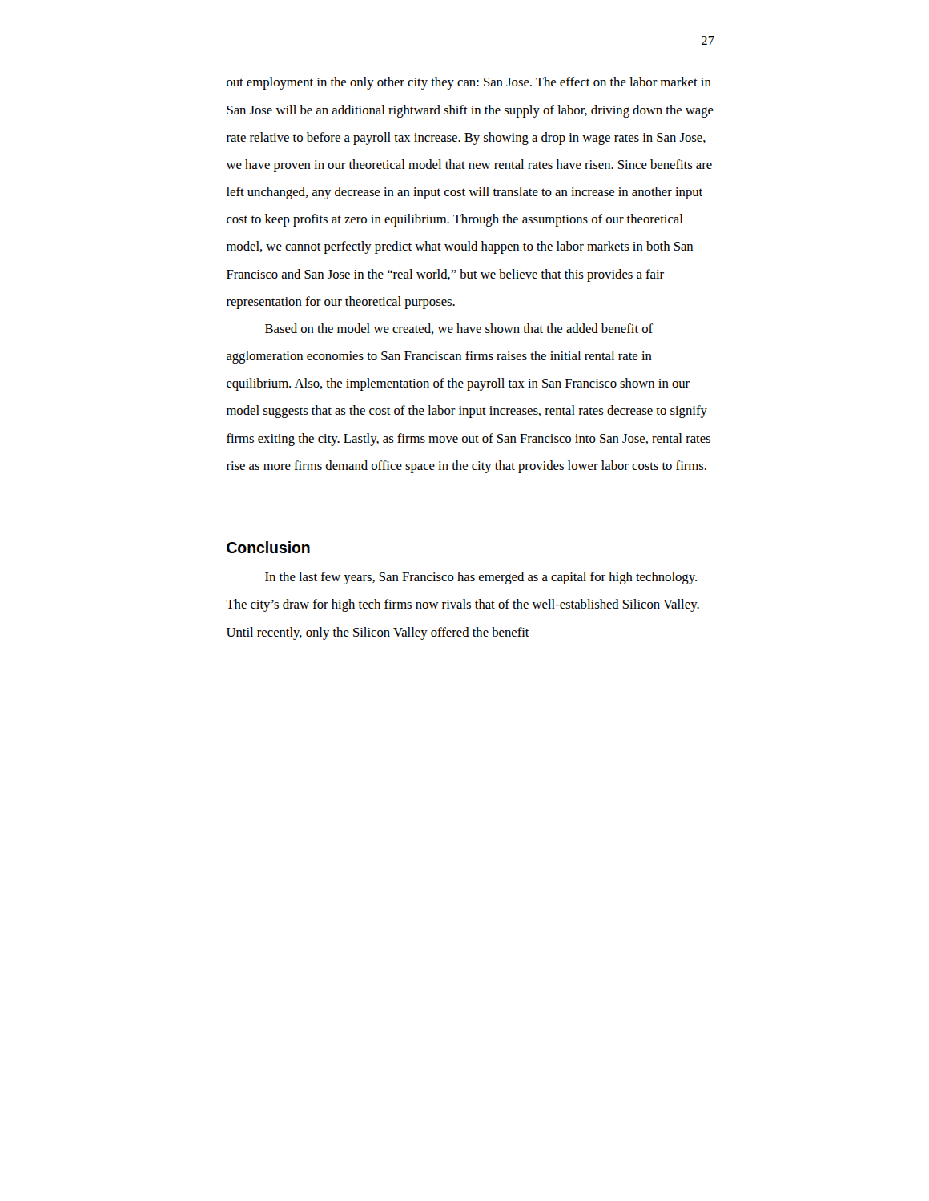27
out employment in the only other city they can: San Jose. The effect on the labor market in San Jose will be an additional rightward shift in the supply of labor, driving down the wage rate relative to before a payroll tax increase. By showing a drop in wage rates in San Jose, we have proven in our theoretical model that new rental rates have risen. Since benefits are left unchanged, any decrease in an input cost will translate to an increase in another input cost to keep profits at zero in equilibrium. Through the assumptions of our theoretical model, we cannot perfectly predict what would happen to the labor markets in both San Francisco and San Jose in the “real world,” but we believe that this provides a fair representation for our theoretical purposes.
Based on the model we created, we have shown that the added benefit of agglomeration economies to San Franciscan firms raises the initial rental rate in equilibrium. Also, the implementation of the payroll tax in San Francisco shown in our model suggests that as the cost of the labor input increases, rental rates decrease to signify firms exiting the city. Lastly, as firms move out of San Francisco into San Jose, rental rates rise as more firms demand office space in the city that provides lower labor costs to firms.
Conclusion
In the last few years, San Francisco has emerged as a capital for high technology. The city’s draw for high tech firms now rivals that of the well-established Silicon Valley. Until recently, only the Silicon Valley offered the benefit